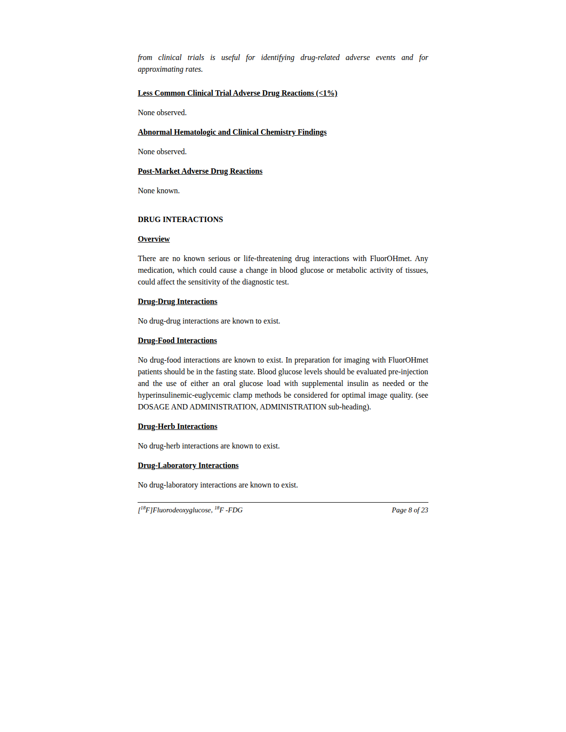from clinical trials is useful for identifying drug-related adverse events and for approximating rates.
Less Common Clinical Trial Adverse Drug Reactions (<1%)
None observed.
Abnormal Hematologic and Clinical Chemistry Findings
None observed.
Post-Market Adverse Drug Reactions
None known.
DRUG INTERACTIONS
Overview
There are no known serious or life-threatening drug interactions with FluorOHmet. Any medication, which could cause a change in blood glucose or metabolic activity of tissues, could affect the sensitivity of the diagnostic test.
Drug-Drug Interactions
No drug-drug interactions are known to exist.
Drug-Food Interactions
No drug-food interactions are known to exist. In preparation for imaging with FluorOHmet patients should be in the fasting state. Blood glucose levels should be evaluated pre-injection and the use of either an oral glucose load with supplemental insulin as needed or the hyperinsulinemic-euglycemic clamp methods be considered for optimal image quality. (see DOSAGE AND ADMINISTRATION, ADMINISTRATION sub-heading).
Drug-Herb Interactions
No drug-herb interactions are known to exist.
Drug-Laboratory Interactions
No drug-laboratory interactions are known to exist.
[18F]Fluorodeoxyglucose, 18F -FDG Page 8 of 23